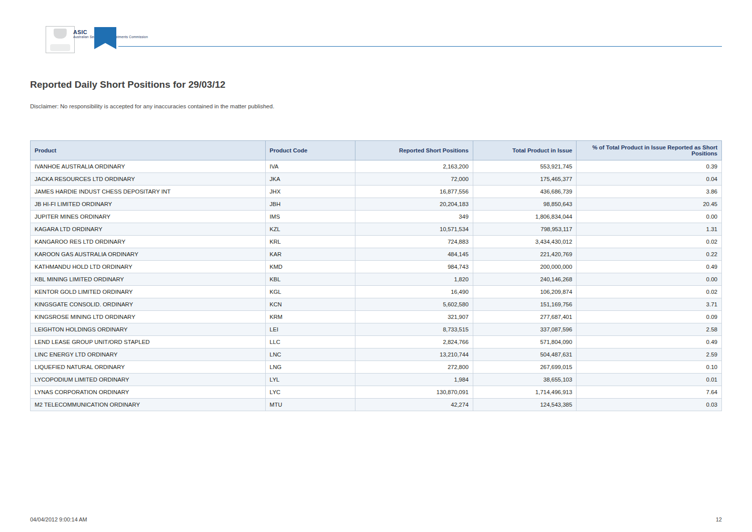ASIC
Australian Securities & Investments Commission
Reported Daily Short Positions for 29/03/12
Disclaimer: No responsibility is accepted for any inaccuracies contained in the matter published.
| Product | Product Code | Reported Short Positions | Total Product in Issue | % of Total Product in Issue Reported as Short Positions |
| --- | --- | --- | --- | --- |
| IVANHOE AUSTRALIA ORDINARY | IVA | 2,163,200 | 553,921,745 | 0.39 |
| JACKA RESOURCES LTD ORDINARY | JKA | 72,000 | 175,465,377 | 0.04 |
| JAMES HARDIE INDUST CHESS DEPOSITARY INT | JHX | 16,877,556 | 436,686,739 | 3.86 |
| JB HI-FI LIMITED ORDINARY | JBH | 20,204,183 | 98,850,643 | 20.45 |
| JUPITER MINES ORDINARY | IMS | 349 | 1,806,834,044 | 0.00 |
| KAGARA LTD ORDINARY | KZL | 10,571,534 | 798,953,117 | 1.31 |
| KANGAROO RES LTD ORDINARY | KRL | 724,883 | 3,434,430,012 | 0.02 |
| KAROON GAS AUSTRALIA ORDINARY | KAR | 484,145 | 221,420,769 | 0.22 |
| KATHMANDU HOLD LTD ORDINARY | KMD | 984,743 | 200,000,000 | 0.49 |
| KBL MINING LIMITED ORDINARY | KBL | 1,820 | 240,146,268 | 0.00 |
| KENTOR GOLD LIMITED ORDINARY | KGL | 16,490 | 106,209,874 | 0.02 |
| KINGSGATE CONSOLID. ORDINARY | KCN | 5,602,580 | 151,169,756 | 3.71 |
| KINGSROSE MINING LTD ORDINARY | KRM | 321,907 | 277,687,401 | 0.09 |
| LEIGHTON HOLDINGS ORDINARY | LEI | 8,733,515 | 337,087,596 | 2.58 |
| LEND LEASE GROUP UNIT/ORD STAPLED | LLC | 2,824,766 | 571,804,090 | 0.49 |
| LINC ENERGY LTD ORDINARY | LNC | 13,210,744 | 504,487,631 | 2.59 |
| LIQUEFIED NATURAL ORDINARY | LNG | 272,800 | 267,699,015 | 0.10 |
| LYCOPODIUM LIMITED ORDINARY | LYL | 1,984 | 38,655,103 | 0.01 |
| LYNAS CORPORATION ORDINARY | LYC | 130,870,091 | 1,714,496,913 | 7.64 |
| M2 TELECOMMUNICATION ORDINARY | MTU | 42,274 | 124,543,385 | 0.03 |
04/04/2012 9:00:14 AM 12